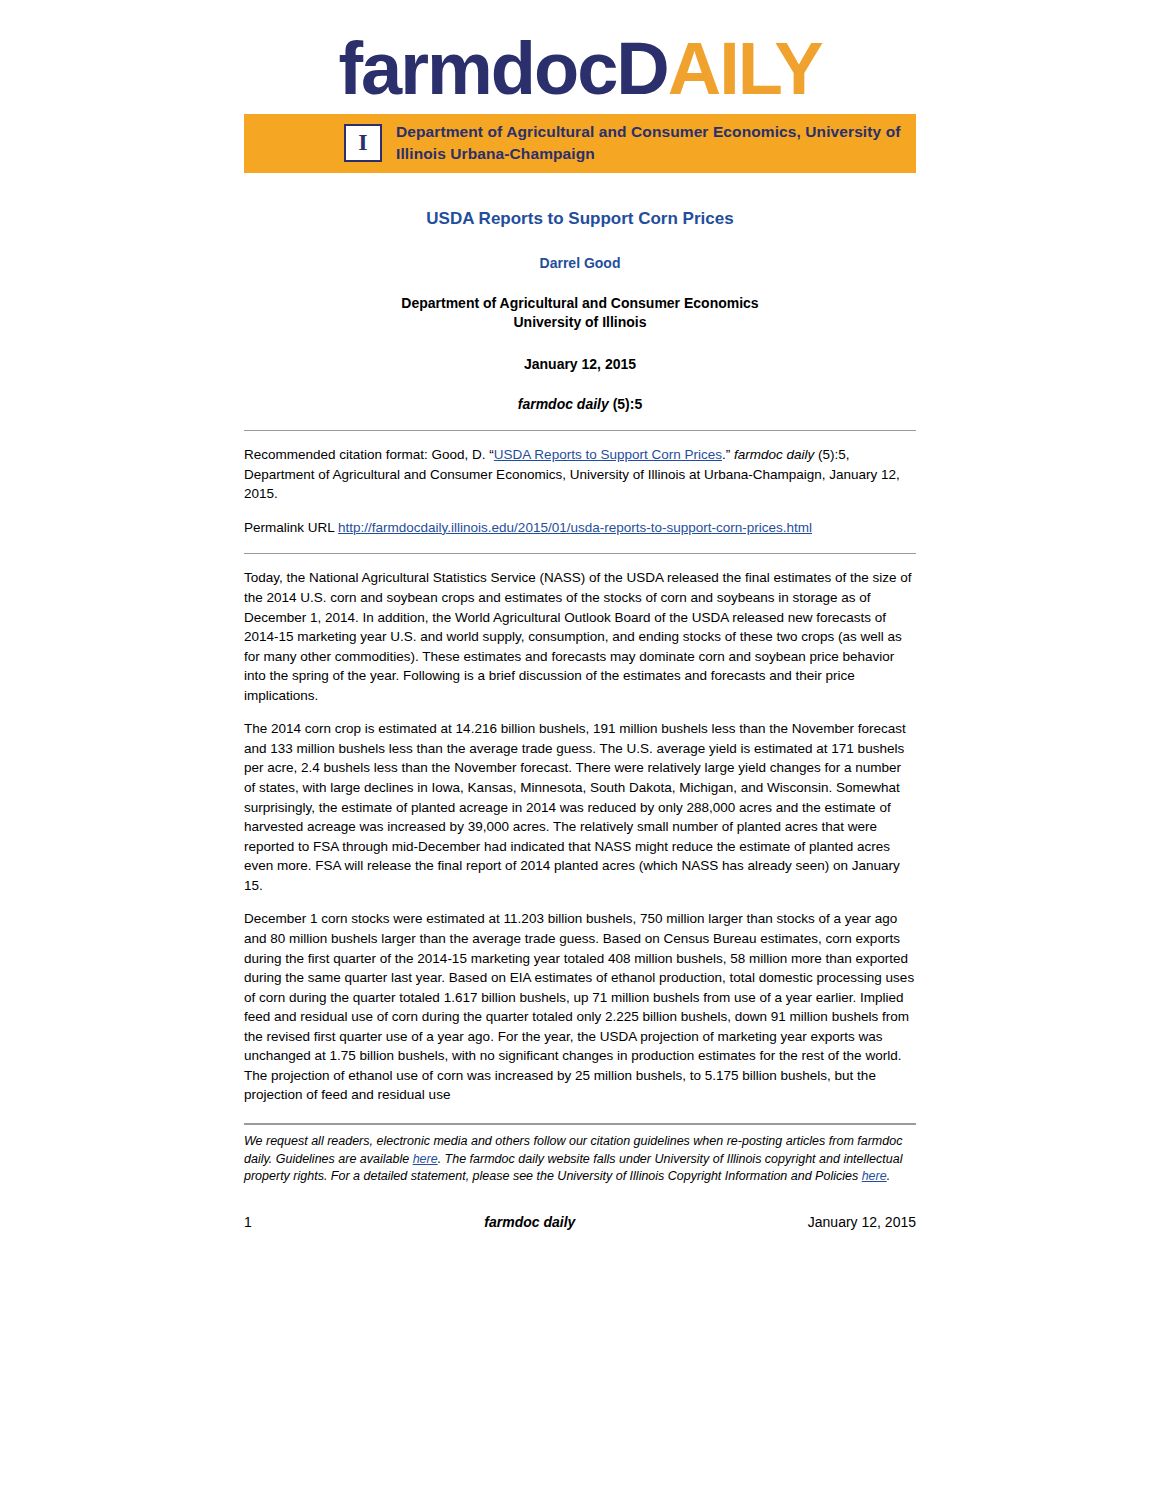farmdoc DAILY
I
Department of Agricultural and Consumer Economics, University of Illinois Urbana-Champaign
USDA Reports to Support Corn Prices
Darrel Good
Department of Agricultural and Consumer Economics
University of Illinois
January 12, 2015
farmdoc daily (5):5
Recommended citation format: Good, D. “USDA Reports to Support Corn Prices.” farmdoc daily (5):5, Department of Agricultural and Consumer Economics, University of Illinois at Urbana-Champaign, January 12, 2015.
Permalink URL http://farmdocdaily.illinois.edu/2015/01/usda-reports-to-support-corn-prices.html
Today, the National Agricultural Statistics Service (NASS) of the USDA released the final estimates of the size of the 2014 U.S. corn and soybean crops and estimates of the stocks of corn and soybeans in storage as of December 1, 2014. In addition, the World Agricultural Outlook Board of the USDA released new forecasts of 2014-15 marketing year U.S. and world supply, consumption, and ending stocks of these two crops (as well as for many other commodities). These estimates and forecasts may dominate corn and soybean price behavior into the spring of the year. Following is a brief discussion of the estimates and forecasts and their price implications.
The 2014 corn crop is estimated at 14.216 billion bushels, 191 million bushels less than the November forecast and 133 million bushels less than the average trade guess. The U.S. average yield is estimated at 171 bushels per acre, 2.4 bushels less than the November forecast. There were relatively large yield changes for a number of states, with large declines in Iowa, Kansas, Minnesota, South Dakota, Michigan, and Wisconsin. Somewhat surprisingly, the estimate of planted acreage in 2014 was reduced by only 288,000 acres and the estimate of harvested acreage was increased by 39,000 acres. The relatively small number of planted acres that were reported to FSA through mid-December had indicated that NASS might reduce the estimate of planted acres even more. FSA will release the final report of 2014 planted acres (which NASS has already seen) on January 15.
December 1 corn stocks were estimated at 11.203 billion bushels, 750 million larger than stocks of a year ago and 80 million bushels larger than the average trade guess. Based on Census Bureau estimates, corn exports during the first quarter of the 2014-15 marketing year totaled 408 million bushels, 58 million more than exported during the same quarter last year. Based on EIA estimates of ethanol production, total domestic processing uses of corn during the quarter totaled 1.617 billion bushels, up 71 million bushels from use of a year earlier. Implied feed and residual use of corn during the quarter totaled only 2.225 billion bushels, down 91 million bushels from the revised first quarter use of a year ago. For the year, the USDA projection of marketing year exports was unchanged at 1.75 billion bushels, with no significant changes in production estimates for the rest of the world. The projection of ethanol use of corn was increased by 25 million bushels, to 5.175 billion bushels, but the projection of feed and residual use
We request all readers, electronic media and others follow our citation guidelines when re-posting articles from farmdoc daily. Guidelines are available here. The farmdoc daily website falls under University of Illinois copyright and intellectual property rights. For a detailed statement, please see the University of Illinois Copyright Information and Policies here.
1
farmdoc daily
January 12, 2015